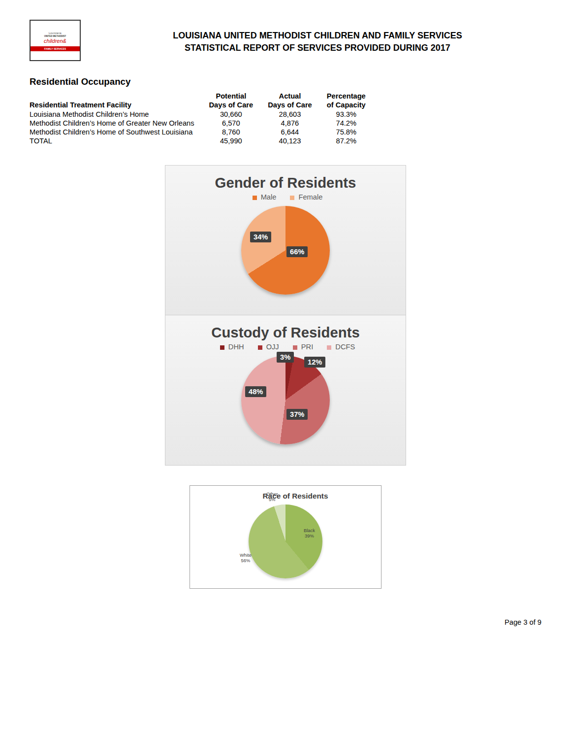Louisiana
UNITED METHODIST
children&
FAMILY SERVICES
LOUISIANA UNITED METHODIST CHILDREN AND FAMILY SERVICES
STATISTICAL REPORT OF SERVICES PROVIDED DURING 2017
Residential Occupancy
| | Potential | Actual | Percentage |
| --- | --- | --- | --- |
| Residential Treatment Facility | Days of Care | Days of Care | of Capacity |
| Louisiana Methodist Children’s Home | 30,660 | 28,603 | 93.3% |
| Methodist Children’s Home of Greater New Orleans | 6,570 | 4,876 | 74.2% |
| Methodist Children’s Home of Southwest Louisiana | 8,760 | 6,644 | 75.8% |
| TOTAL | 45,990 | 40,123 | 87.2% |
Gender of Residents
Male Female
34%
66%
Custody of Residents
DHH OJJ PRI DCFS
3%
12%
48%
37%
Other
5%
Race of Residents
Black
39%
White
56%
Page 3 of 9